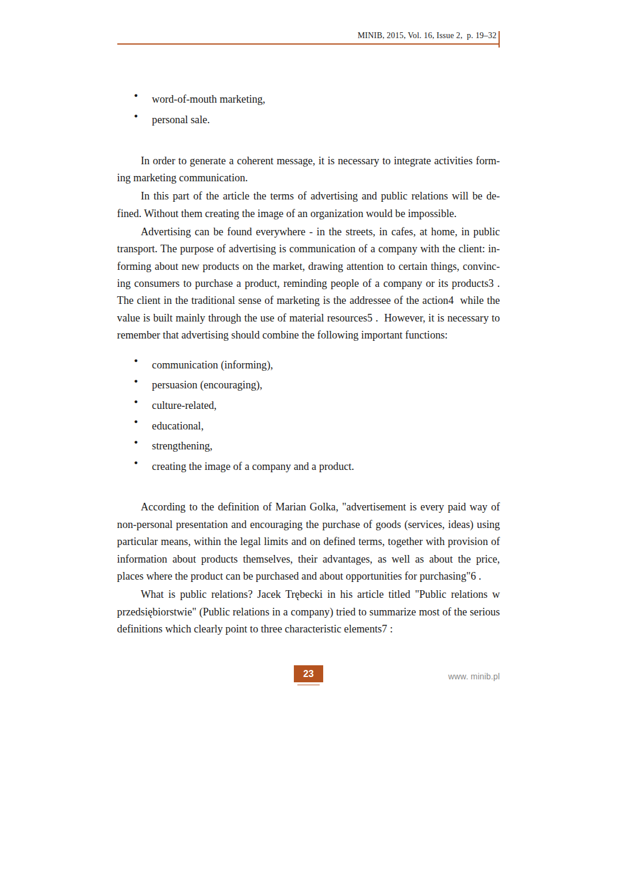MINIB, 2015, Vol. 16, Issue 2, p. 19–32
word-of-mouth marketing,
personal sale.
In order to generate a coherent message, it is necessary to integrate activities forming marketing communication.
In this part of the article the terms of advertising and public relations will be defined. Without them creating the image of an organization would be impossible.
Advertising can be found everywhere - in the streets, in cafes, at home, in public transport. The purpose of advertising is communication of a company with the client: informing about new products on the market, drawing attention to certain things, convincing consumers to purchase a product, reminding people of a company or its products3 . The client in the traditional sense of marketing is the addressee of the action4 while the value is built mainly through the use of material resources5 . However, it is necessary to remember that advertising should combine the following important functions:
communication (informing),
persuasion (encouraging),
culture-related,
educational,
strengthening,
creating the image of a company and a product.
According to the definition of Marian Golka, "advertisement is every paid way of non-personal presentation and encouraging the purchase of goods (services, ideas) using particular means, within the legal limits and on defined terms, together with provision of information about products themselves, their advantages, as well as about the price, places where the product can be purchased and about opportunities for purchasing"6 .
What is public relations? Jacek Trębecki in his article titled "Public relations w przedsiębiorstwie" (Public relations in a company) tried to summarize most of the serious definitions which clearly point to three characteristic elements7 :
23
www. minib.pl